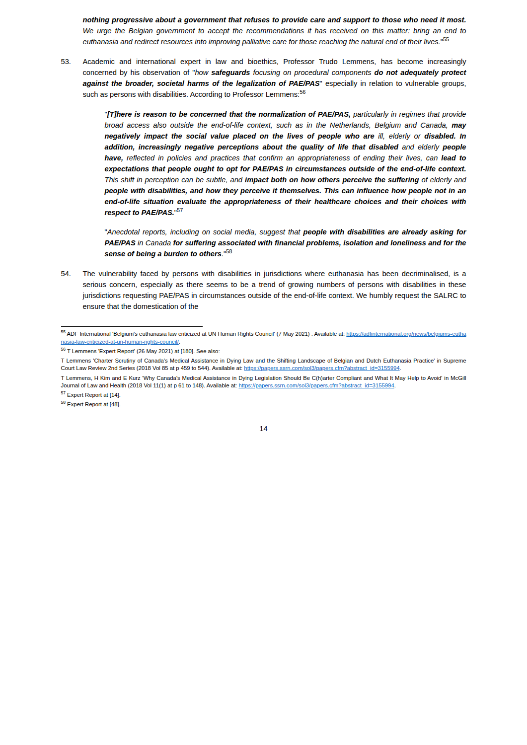nothing progressive about a government that refuses to provide care and support to those who need it most. We urge the Belgian government to accept the recommendations it has received on this matter: bring an end to euthanasia and redirect resources into improving palliative care for those reaching the natural end of their lives."55
53.
Academic and international expert in law and bioethics, Professor Trudo Lemmens, has become increasingly concerned by his observation of "how safeguards focusing on procedural components do not adequately protect against the broader, societal harms of the legalization of PAE/PAS" especially in relation to vulnerable groups, such as persons with disabilities. According to Professor Lemmens:56
"[T]here is reason to be concerned that the normalization of PAE/PAS, particularly in regimes that provide broad access also outside the end-of-life context, such as in the Netherlands, Belgium and Canada, may negatively impact the social value placed on the lives of people who are ill, elderly or disabled. In addition, increasingly negative perceptions about the quality of life that disabled and elderly people have, reflected in policies and practices that confirm an appropriateness of ending their lives, can lead to expectations that people ought to opt for PAE/PAS in circumstances outside of the end-of-life context. This shift in perception can be subtle, and impact both on how others perceive the suffering of elderly and people with disabilities, and how they perceive it themselves. This can influence how people not in an end-of-life situation evaluate the appropriateness of their healthcare choices and their choices with respect to PAE/PAS."57
"Anecdotal reports, including on social media, suggest that people with disabilities are already asking for PAE/PAS in Canada for suffering associated with financial problems, isolation and loneliness and for the sense of being a burden to others."58
54.
The vulnerability faced by persons with disabilities in jurisdictions where euthanasia has been decriminalised, is a serious concern, especially as there seems to be a trend of growing numbers of persons with disabilities in these jurisdictions requesting PAE/PAS in circumstances outside of the end-of-life context. We humbly request the SALRC to ensure that the domestication of the
55 ADF International 'Belgium's euthanasia law criticized at UN Human Rights Council' (7 May 2021) . Available at: https://adfinternational.org/news/belgiums-euthanasia-law-criticized-at-un-human-rights-council/.
56 T Lemmens 'Expert Report' (26 May 2021) at [180]. See also:
T Lemmens 'Charter Scrutiny of Canada's Medical Assistance in Dying Law and the Shifting Landscape of Belgian and Dutch Euthanasia Practice' in Supreme Court Law Review 2nd Series (2018 Vol 85 at p 459 to 544). Available at: https://papers.ssrn.com/sol3/papers.cfm?abstract_id=3155994.
T Lemmens, H Kim and E Kurz 'Why Canada's Medical Assistance in Dying Legislation Should Be C(h)arter Compliant and What It May Help to Avoid' in McGill Journal of Law and Health (2018 Vol 11(1) at p 61 to 148). Available at: https://papers.ssrn.com/sol3/papers.cfm?abstract_id=3155994.
57 Expert Report at [14].
58 Expert Report at [48].
14